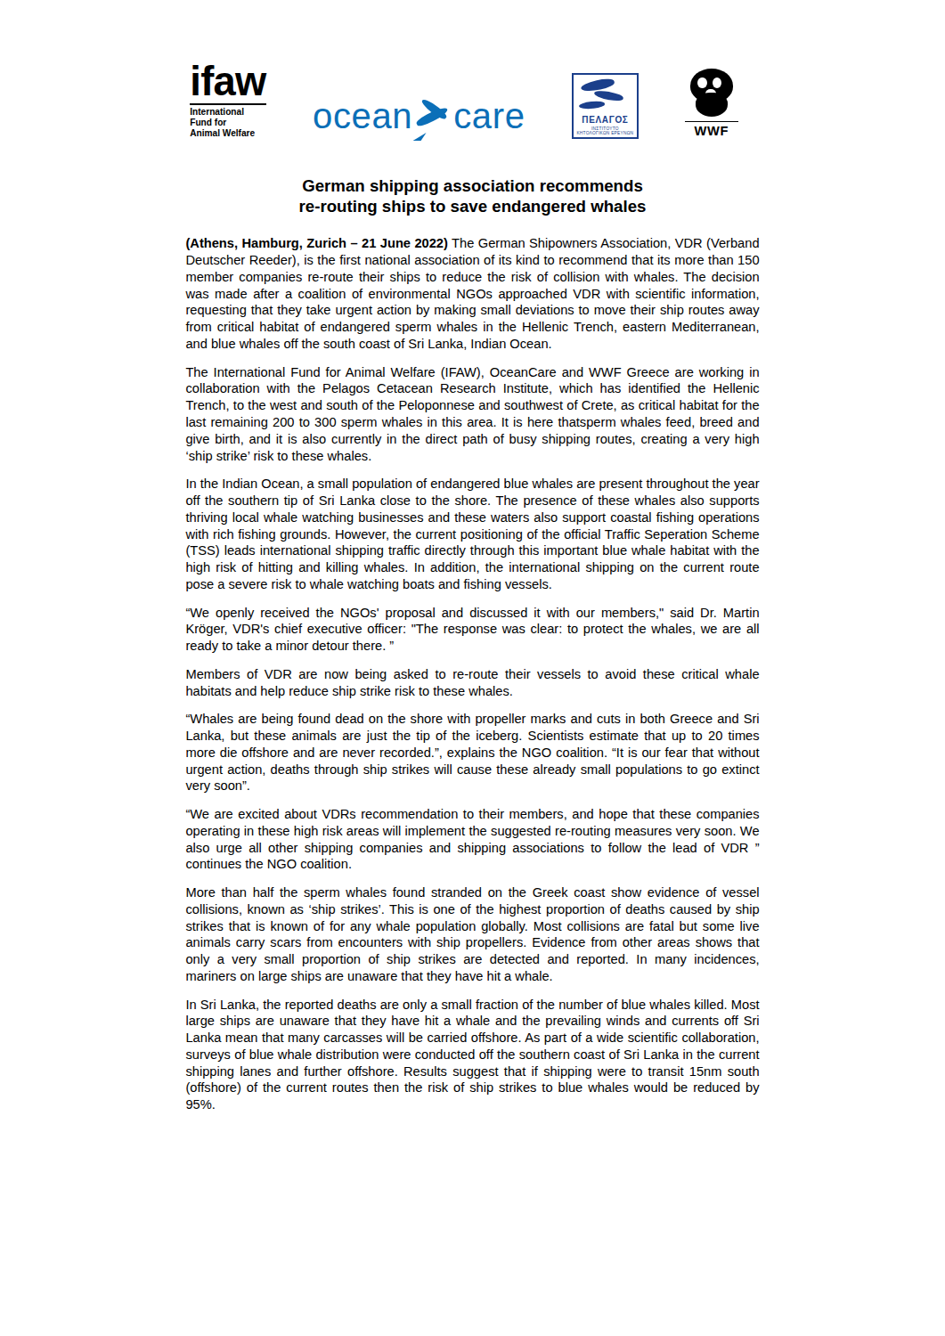ifaw International
Fund for
Animal Welfare
ocean care
ΠΕΛΑΓΟΣ
ΙΝΣΤΙΤΟΥΤΟ ΚΗΤΟΛΟΓΙΚΩΝ ΕΡΕΥΝΩΝ
WWF
German shipping association recommends
re-routing ships to save endangered whales
(Athens, Hamburg, Zurich – 21 June 2022) The German Shipowners Association, VDR (Verband Deutscher Reeder), is the first national association of its kind to recommend that its more than 150 member companies re-route their ships to reduce the risk of collision with whales. The decision was made after a coalition of environmental NGOs approached VDR with scientific information, requesting that they take urgent action by making small deviations to move their ship routes away from critical habitat of endangered sperm whales in the Hellenic Trench, eastern Mediterranean, and blue whales off the south coast of Sri Lanka, Indian Ocean.
The International Fund for Animal Welfare (IFAW), OceanCare and WWF Greece are working in collaboration with the Pelagos Cetacean Research Institute, which has identified the Hellenic Trench, to the west and south of the Peloponnese and southwest of Crete, as critical habitat for the last remaining 200 to 300 sperm whales in this area. It is here thatsperm whales feed, breed and give birth, and it is also currently in the direct path of busy shipping routes, creating a very high ‘ship strike’ risk to these whales.
In the Indian Ocean, a small population of endangered blue whales are present throughout the year off the southern tip of Sri Lanka close to the shore. The presence of these whales also supports thriving local whale watching businesses and these waters also support coastal fishing operations with rich fishing grounds. However, the current positioning of the official Traffic Seperation Scheme (TSS) leads international shipping traffic directly through this important blue whale habitat with the high risk of hitting and killing whales. In addition, the international shipping on the current route pose a severe risk to whale watching boats and fishing vessels.
“We openly received the NGOs' proposal and discussed it with our members," said Dr. Martin Kröger, VDR's chief executive officer: "The response was clear: to protect the whales, we are all ready to take a minor detour there. ”
Members of VDR are now being asked to re-route their vessels to avoid these critical whale habitats and help reduce ship strike risk to these whales.
“Whales are being found dead on the shore with propeller marks and cuts in both Greece and Sri Lanka, but these animals are just the tip of the iceberg. Scientists estimate that up to 20 times more die offshore and are never recorded.”, explains the NGO coalition. “It is our fear that without urgent action, deaths through ship strikes will cause these already small populations to go extinct very soon”.
“We are excited about VDRs recommendation to their members, and hope that these companies operating in these high risk areas will implement the suggested re-routing measures very soon. We also urge all other shipping companies and shipping associations to follow the lead of VDR ” continues the NGO coalition.
More than half the sperm whales found stranded on the Greek coast show evidence of vessel collisions, known as ‘ship strikes’. This is one of the highest proportion of deaths caused by ship strikes that is known of for any whale population globally. Most collisions are fatal but some live animals carry scars from encounters with ship propellers. Evidence from other areas shows that only a very small proportion of ship strikes are detected and reported. In many incidences, mariners on large ships are unaware that they have hit a whale.
In Sri Lanka, the reported deaths are only a small fraction of the number of blue whales killed. Most large ships are unaware that they have hit a whale and the prevailing winds and currents off Sri Lanka mean that many carcasses will be carried offshore. As part of a wide scientific collaboration, surveys of blue whale distribution were conducted off the southern coast of Sri Lanka in the current shipping lanes and further offshore. Results suggest that if shipping were to transit 15nm south (offshore) of the current routes then the risk of ship strikes to blue whales would be reduced by 95%.